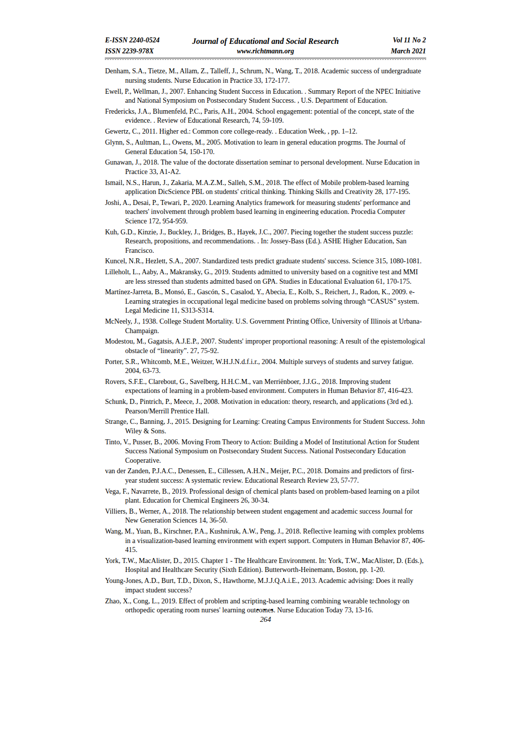| E-ISSN 2240-0524 | Journal of Educational and Social Research | Vol 11 No 2 |
| ISSN 2239-978X | www.richtmann.org | March 2021 |
Denham, S.A., Tietze, M., Allam, Z., Talleff, J., Schrum, N., Wang, T., 2018. Academic success of undergraduate nursing students. Nurse Education in Practice 33, 172-177.
Ewell, P., Wellman, J., 2007. Enhancing Student Success in Education. . Summary Report of the NPEC Initiative and National Symposium on Postsecondary Student Success. , U.S. Department of Education.
Fredericks, J.A., Blumenfeld, P.C., Paris, A.H., 2004. School engagement: potential of the concept, state of the evidence. . Review of Educational Research, 74, 59-109.
Gewertz, C., 2011. Higher ed.: Common core college-ready. . Education Week, , pp. 1–12.
Glynn, S., Aultman, L., Owens, M., 2005. Motivation to learn in general education progrms. The Journal of General Education 54, 150-170.
Gunawan, J., 2018. The value of the doctorate dissertation seminar to personal development. Nurse Education in Practice 33, A1-A2.
Ismail, N.S., Harun, J., Zakaria, M.A.Z.M., Salleh, S.M., 2018. The effect of Mobile problem-based learning application DicScience PBL on students' critical thinking. Thinking Skills and Creativity 28, 177-195.
Joshi, A., Desai, P., Tewari, P., 2020. Learning Analytics framework for measuring students' performance and teachers' involvement through problem based learning in engineering education. Procedia Computer Science 172, 954-959.
Kuh, G.D., Kinzie, J., Buckley, J., Bridges, B., Hayek, J.C., 2007. Piecing together the student success puzzle: Research, propositions, and recommendations. . In: Jossey-Bass (Ed.). ASHE Higher Education, San Francisco.
Kuncel, N.R., Hezlett, S.A., 2007. Standardized tests predict graduate students' success. Science 315, 1080-1081.
Lilleholt, L., Aaby, A., Makransky, G., 2019. Students admitted to university based on a cognitive test and MMI are less stressed than students admitted based on GPA. Studies in Educational Evaluation 61, 170-175.
Martínez-Jarreta, B., Monsó, E., Gascón, S., Casalod, Y., Abecia, E., Kolb, S., Reichert, J., Radon, K., 2009. e-Learning strategies in occupational legal medicine based on problems solving through “CASUS” system. Legal Medicine 11, S313-S314.
McNeely, J., 1938. College Student Mortality. U.S. Government Printing Office, University of Illinois at Urbana-Champaign.
Modestou, M., Gagatsis, A.J.E.P., 2007. Students' improper proportional reasoning: A result of the epistemological obstacle of “linearity”. 27, 75-92.
Porter, S.R., Whitcomb, M.E., Weitzer, W.H.J.N.d.f.i.r., 2004. Multiple surveys of students and survey fatigue. 2004, 63-73.
Rovers, S.F.E., Clarebout, G., Savelberg, H.H.C.M., van Merriënboer, J.J.G., 2018. Improving student expectations of learning in a problem-based environment. Computers in Human Behavior 87, 416-423.
Schunk, D., Pintrich, P., Meece, J., 2008. Motivation in education: theory, research, and applications (3rd ed.). Pearson/Merrill Prentice Hall.
Strange, C., Banning, J., 2015. Designing for Learning: Creating Campus Environments for Student Success. John Wiley & Sons.
Tinto, V., Pusser, B., 2006. Moving From Theory to Action: Building a Model of Institutional Action for Student Success National Symposium on Postsecondary Student Success. National Postsecondary Education Cooperative.
van der Zanden, P.J.A.C., Denessen, E., Cillessen, A.H.N., Meijer, P.C., 2018. Domains and predictors of first-year student success: A systematic review. Educational Research Review 23, 57-77.
Vega, F., Navarrete, B., 2019. Professional design of chemical plants based on problem-based learning on a pilot plant. Education for Chemical Engineers 26, 30-34.
Villiers, B., Werner, A., 2018. The relationship between student engagement and academic success Journal for New Generation Sciences 14, 36-50.
Wang, M., Yuan, B., Kirschner, P.A., Kushniruk, A.W., Peng, J., 2018. Reflective learning with complex problems in a visualization-based learning environment with expert support. Computers in Human Behavior 87, 406-415.
York, T.W., MacAlister, D., 2015. Chapter 1 - The Healthcare Environment. In: York, T.W., MacAlister, D. (Eds.), Hospital and Healthcare Security (Sixth Edition). Butterworth-Heinemann, Boston, pp. 1-20.
Young-Jones, A.D., Burt, T.D., Dixon, S., Hawthorne, M.J.J.Q.A.i.E., 2013. Academic advising: Does it really impact student success?
Zhao, X., Cong, L., 2019. Effect of problem and scripting-based learning combining wearable technology on orthopedic operating room nurses' learning outcomes. Nurse Education Today 73, 13-16.
• • •
264